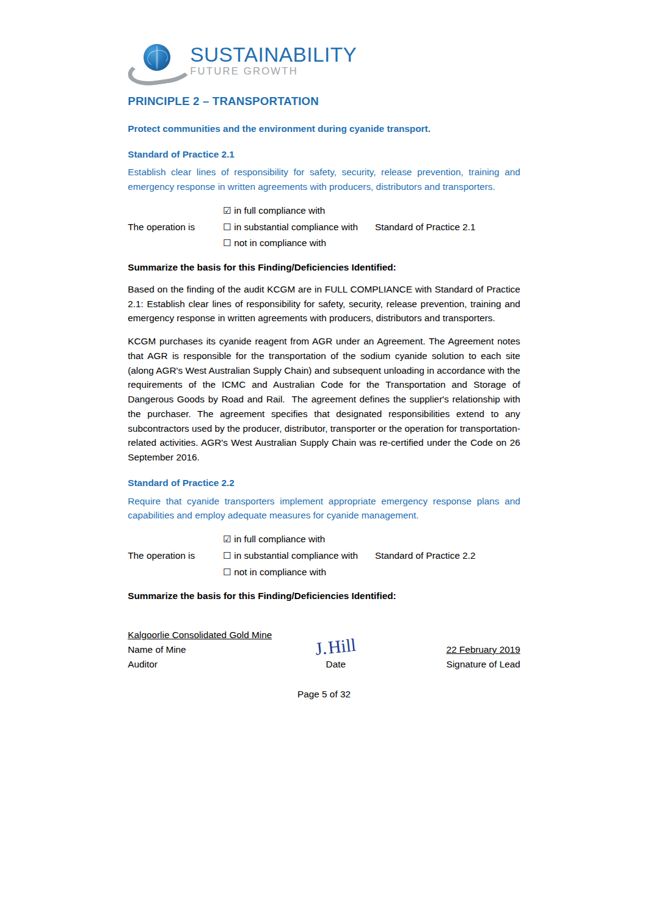SUSTAINABILITY
FUTURE GROWTH
PRINCIPLE 2 – TRANSPORTATION
Protect communities and the environment during cyanide transport.
Standard of Practice 2.1
Establish clear lines of responsibility for safety, security, release prevention, training and emergency response in written agreements with producers, distributors and transporters.
| | ☑ in full compliance with | |
| The operation is | ☐ in substantial compliance with | Standard of Practice 2.1 |
| | ☐ not in compliance with | |
Summarize the basis for this Finding/Deficiencies Identified:
Based on the finding of the audit KCGM are in FULL COMPLIANCE with Standard of Practice 2.1: Establish clear lines of responsibility for safety, security, release prevention, training and emergency response in written agreements with producers, distributors and transporters.
KCGM purchases its cyanide reagent from AGR under an Agreement. The Agreement notes that AGR is responsible for the transportation of the sodium cyanide solution to each site (along AGR's West Australian Supply Chain) and subsequent unloading in accordance with the requirements of the ICMC and Australian Code for the Transportation and Storage of Dangerous Goods by Road and Rail. The agreement defines the supplier's relationship with the purchaser. The agreement specifies that designated responsibilities extend to any subcontractors used by the producer, distributor, transporter or the operation for transportation-related activities. AGR's West Australian Supply Chain was re-certified under the Code on 26 September 2016.
Standard of Practice 2.2
Require that cyanide transporters implement appropriate emergency response plans and capabilities and employ adequate measures for cyanide management.
| | ☑ in full compliance with | |
| The operation is | ☐ in substantial compliance with | Standard of Practice 2.2 |
| | ☐ not in compliance with | |
Summarize the basis for this Finding/Deficiencies Identified:
Kalgoorlie Consolidated Gold Mine
Name of Mine
Auditor
J. Hill
Date
22 February 2019
Signature of Lead
Page 5 of 32